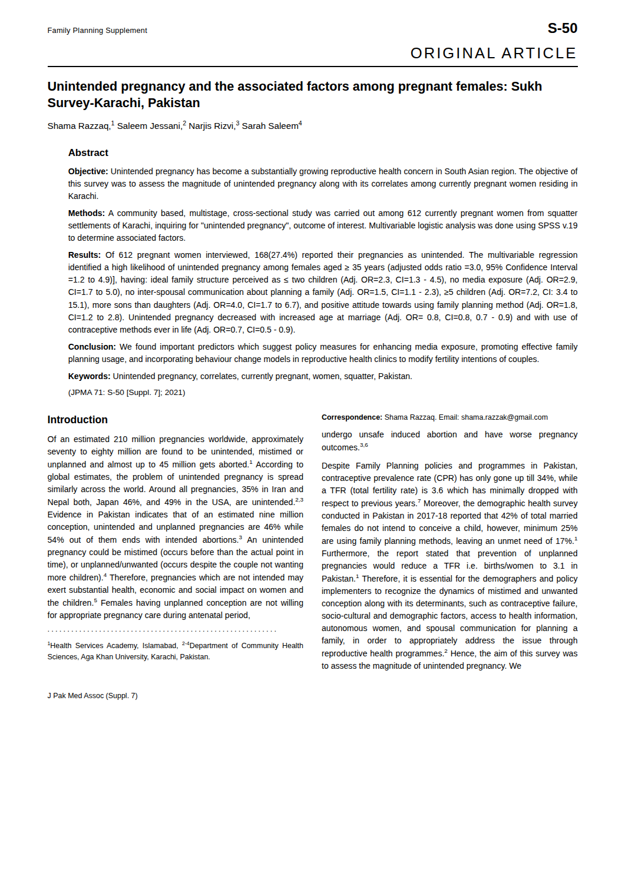Family Planning Supplement S-50
ORIGINAL ARTICLE
Unintended pregnancy and the associated factors among pregnant females: Sukh Survey-Karachi, Pakistan
Shama Razzaq,1 Saleem Jessani,2 Narjis Rizvi,3 Sarah Saleem4
Abstract
Objective: Unintended pregnancy has become a substantially growing reproductive health concern in South Asian region. The objective of this survey was to assess the magnitude of unintended pregnancy along with its correlates among currently pregnant women residing in Karachi.
Methods: A community based, multistage, cross-sectional study was carried out among 612 currently pregnant women from squatter settlements of Karachi, inquiring for "unintended pregnancy", outcome of interest. Multivariable logistic analysis was done using SPSS v.19 to determine associated factors.
Results: Of 612 pregnant women interviewed, 168(27.4%) reported their pregnancies as unintended. The multivariable regression identified a high likelihood of unintended pregnancy among females aged ≥ 35 years (adjusted odds ratio =3.0, 95% Confidence Interval =1.2 to 4.9)], having: ideal family structure perceived as ≤ two children (Adj. OR=2.3, CI=1.3 - 4.5), no media exposure (Adj. OR=2.9, CI=1.7 to 5.0), no inter-spousal communication about planning a family (Adj. OR=1.5, CI=1.1 - 2.3), ≥5 children (Adj. OR=7.2, CI: 3.4 to 15.1), more sons than daughters (Adj. OR=4.0, CI=1.7 to 6.7), and positive attitude towards using family planning method (Adj. OR=1.8, CI=1.2 to 2.8). Unintended pregnancy decreased with increased age at marriage (Adj. OR= 0.8, CI=0.8, 0.7 - 0.9) and with use of contraceptive methods ever in life (Adj. OR=0.7, CI=0.5 - 0.9).
Conclusion: We found important predictors which suggest policy measures for enhancing media exposure, promoting effective family planning usage, and incorporating behaviour change models in reproductive health clinics to modify fertility intentions of couples.
Keywords: Unintended pregnancy, correlates, currently pregnant, women, squatter, Pakistan.
(JPMA 71: S-50 [Suppl. 7]; 2021)
Introduction
Of an estimated 210 million pregnancies worldwide, approximately seventy to eighty million are found to be unintended, mistimed or unplanned and almost up to 45 million gets aborted.1 According to global estimates, the problem of unintended pregnancy is spread similarly across the world. Around all pregnancies, 35% in Iran and Nepal both, Japan 46%, and 49% in the USA, are unintended.2,3 Evidence in Pakistan indicates that of an estimated nine million conception, unintended and unplanned pregnancies are 46% while 54% out of them ends with intended abortions.3 An unintended pregnancy could be mistimed (occurs before than the actual point in time), or unplanned/unwanted (occurs despite the couple not wanting more children).4 Therefore, pregnancies which are not intended may exert substantial health, economic and social impact on women and the children.5 Females having unplanned conception are not willing for appropriate pregnancy care during antenatal period,
..........................................................
1Health Services Academy, Islamabad, 2-4Department of Community Health Sciences, Aga Khan University, Karachi, Pakistan.
Correspondence: Shama Razzaq. Email: shama.razzak@gmail.com
undergo unsafe induced abortion and have worse pregnancy outcomes.3,6
Despite Family Planning policies and programmes in Pakistan, contraceptive prevalence rate (CPR) has only gone up till 34%, while a TFR (total fertility rate) is 3.6 which has minimally dropped with respect to previous years.7 Moreover, the demographic health survey conducted in Pakistan in 2017-18 reported that 42% of total married females do not intend to conceive a child, however, minimum 25% are using family planning methods, leaving an unmet need of 17%.1 Furthermore, the report stated that prevention of unplanned pregnancies would reduce a TFR i.e. births/women to 3.1 in Pakistan.1 Therefore, it is essential for the demographers and policy implementers to recognize the dynamics of mistimed and unwanted conception along with its determinants, such as contraceptive failure, socio-cultural and demographic factors, access to health information, autonomous women, and spousal communication for planning a family, in order to appropriately address the issue through reproductive health programmes.2 Hence, the aim of this survey was to assess the magnitude of unintended pregnancy. We
J Pak Med Assoc (Suppl. 7)